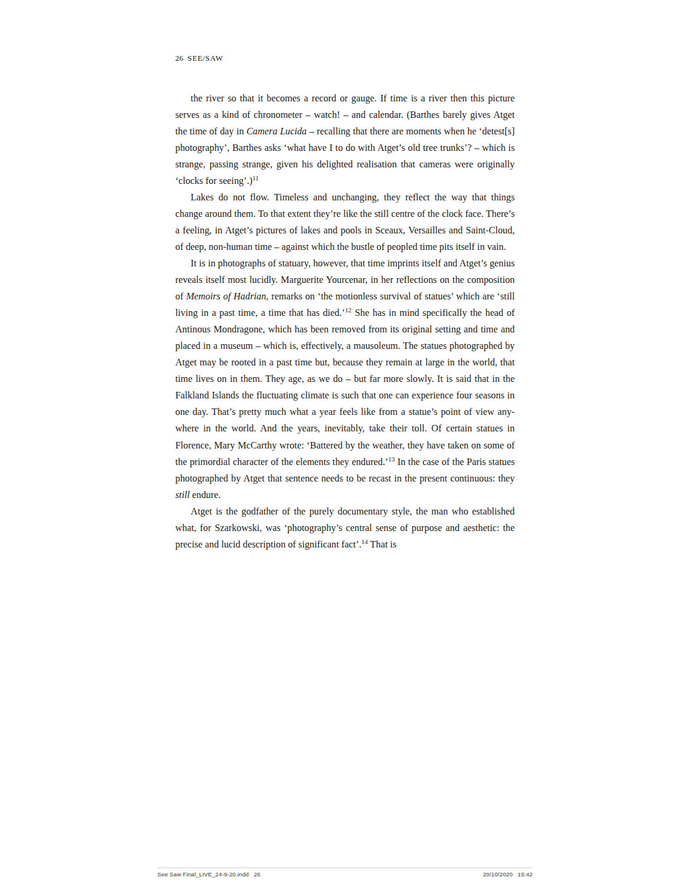26 SEE/SAW
the river so that it becomes a record or gauge. If time is a river then this picture serves as a kind of chronometer – watch! – and calendar. (Barthes barely gives Atget the time of day in Camera Lucida – recalling that there are moments when he ‘detest[s] photography’, Barthes asks ‘what have I to do with Atget’s old tree trunks’? – which is strange, passing strange, given his delighted realisation that cameras were originally ‘clocks for seeing’.)11
Lakes do not flow. Timeless and unchanging, they reflect the way that things change around them. To that extent they’re like the still centre of the clock face. There’s a feeling, in Atget’s pictures of lakes and pools in Sceaux, Versailles and Saint-Cloud, of deep, non-human time – against which the bustle of peopled time pits itself in vain.
It is in photographs of statuary, however, that time imprints itself and Atget’s genius reveals itself most lucidly. Marguerite Yourcenar, in her reflections on the composition of Memoirs of Hadrian, remarks on ‘the motionless survival of statues’ which are ‘still living in a past time, a time that has died.’12 She has in mind specifically the head of Antinous Mondragone, which has been removed from its original setting and time and placed in a museum – which is, effectively, a mausoleum. The statues photographed by Atget may be rooted in a past time but, because they remain at large in the world, that time lives on in them. They age, as we do – but far more slowly. It is said that in the Falkland Islands the fluctuating climate is such that one can experience four seasons in one day. That’s pretty much what a year feels like from a statue’s point of view anywhere in the world. And the years, inevitably, take their toll. Of certain statues in Florence, Mary McCarthy wrote: ‘Battered by the weather, they have taken on some of the primordial character of the elements they endured.’13 In the case of the Paris statues photographed by Atget that sentence needs to be recast in the present continuous: they still endure.
Atget is the godfather of the purely documentary style, the man who established what, for Szarkowski, was ‘photography’s central sense of purpose and aesthetic: the precise and lucid description of significant fact’.14 That is
See Saw Final_LIVE_24-9-20.indd 26 20/10/2020 15:42